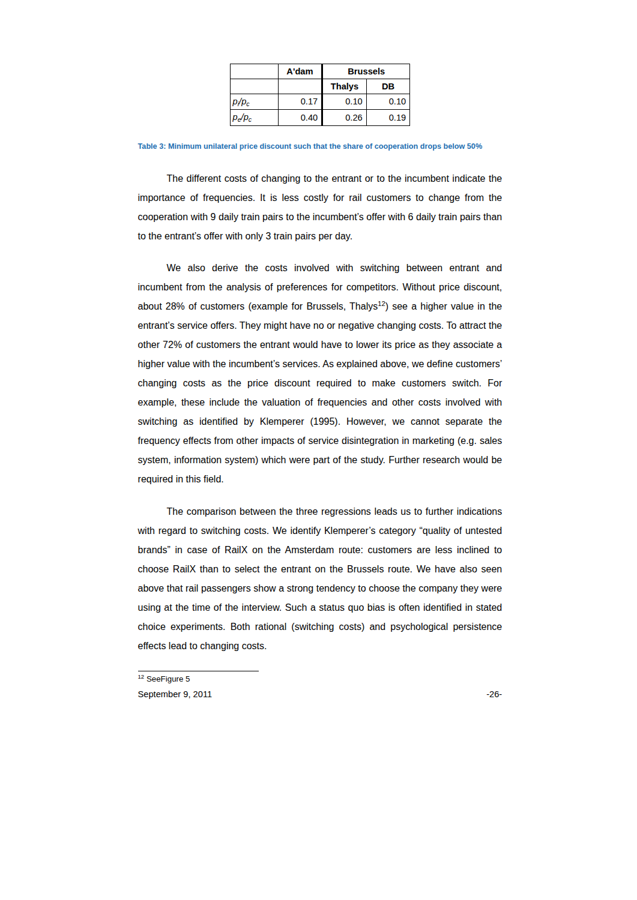| | A'dam | Brussels |
| --- | --- | --- |
| | | Thalys | DB |
| p i /p c | 0.17 | 0.10 | 0.10 |
| p e /p c | 0.40 | 0.26 | 0.19 |
Table 3: Minimum unilateral price discount such that the share of cooperation drops below 50%
The different costs of changing to the entrant or to the incumbent indicate the importance of frequencies. It is less costly for rail customers to change from the cooperation with 9 daily train pairs to the incumbent’s offer with 6 daily train pairs than to the entrant’s offer with only 3 train pairs per day.
We also derive the costs involved with switching between entrant and incumbent from the analysis of preferences for competitors. Without price discount, about 28% of customers (example for Brussels, Thalys12) see a higher value in the entrant’s service offers. They might have no or negative changing costs. To attract the other 72% of customers the entrant would have to lower its price as they associate a higher value with the incumbent’s services. As explained above, we define customers’ changing costs as the price discount required to make customers switch. For example, these include the valuation of frequencies and other costs involved with switching as identified by Klemperer (1995). However, we cannot separate the frequency effects from other impacts of service disintegration in marketing (e.g. sales system, information system) which were part of the study. Further research would be required in this field.
The comparison between the three regressions leads us to further indications with regard to switching costs. We identify Klemperer’s category “quality of untested brands” in case of RailX on the Amsterdam route: customers are less inclined to choose RailX than to select the entrant on the Brussels route. We have also seen above that rail passengers show a strong tendency to choose the company they were using at the time of the interview. Such a status quo bias is often identified in stated choice experiments. Both rational (switching costs) and psychological persistence effects lead to changing costs.
12 SeeFigure 5
September 9, 2011 -26-